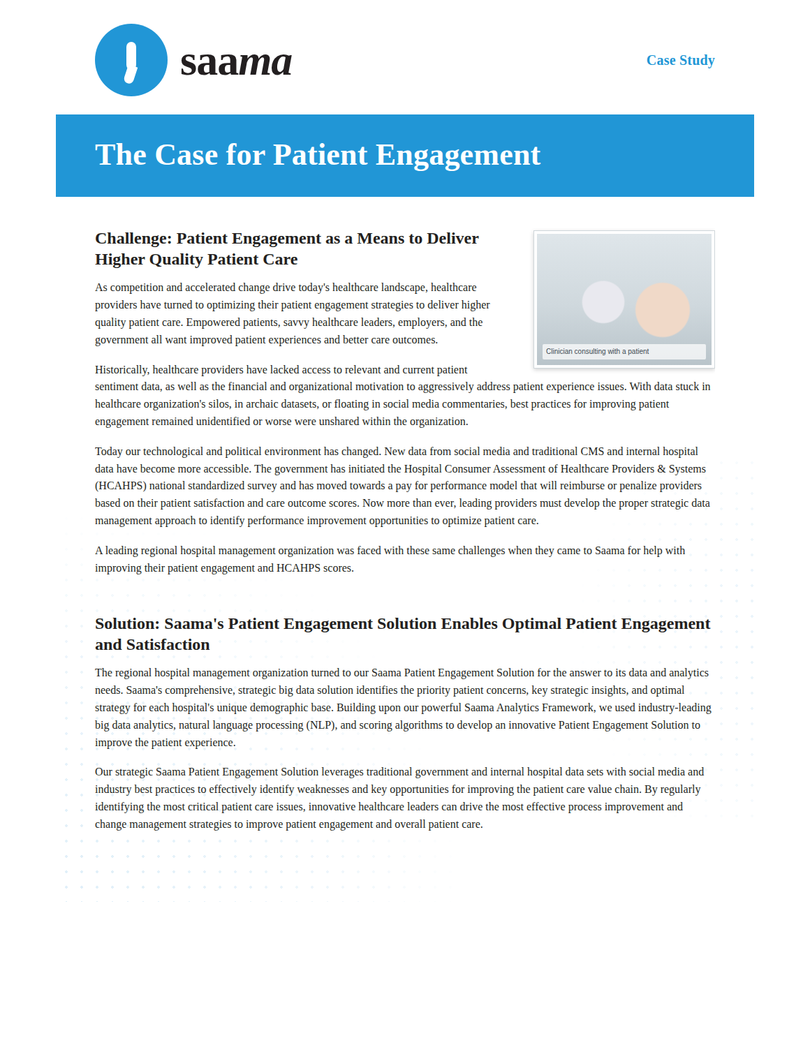saama
Case Study
The Case for Patient Engagement
Challenge: Patient Engagement as a Means to Deliver Higher Quality Patient Care
As competition and accelerated change drive today's healthcare landscape, healthcare providers have turned to optimizing their patient engagement strategies to deliver higher quality patient care. Empowered patients, savvy healthcare leaders, employers, and the government all want improved patient experiences and better care outcomes.
Historically, healthcare providers have lacked access to relevant and current patient sentiment data, as well as the financial and organizational motivation to aggressively address patient experience issues. With data stuck in healthcare organization's silos, in archaic datasets, or floating in social media commentaries, best practices for improving patient engagement remained unidentified or worse were unshared within the organization.
Today our technological and political environment has changed. New data from social media and traditional CMS and internal hospital data have become more accessible. The government has initiated the Hospital Consumer Assessment of Healthcare Providers & Systems (HCAHPS) national standardized survey and has moved towards a pay for performance model that will reimburse or penalize providers based on their patient satisfaction and care outcome scores. Now more than ever, leading providers must develop the proper strategic data management approach to identify performance improvement opportunities to optimize patient care.
A leading regional hospital management organization was faced with these same challenges when they came to Saama for help with improving their patient engagement and HCAHPS scores.
Solution: Saama's Patient Engagement Solution Enables Optimal Patient Engagement and Satisfaction
The regional hospital management organization turned to our Saama Patient Engagement Solution for the answer to its data and analytics needs. Saama's comprehensive, strategic big data solution identifies the priority patient concerns, key strategic insights, and optimal strategy for each hospital's unique demographic base. Building upon our powerful Saama Analytics Framework, we used industry-leading big data analytics, natural language processing (NLP), and scoring algorithms to develop an innovative Patient Engagement Solution to improve the patient experience.
Our strategic Saama Patient Engagement Solution leverages traditional government and internal hospital data sets with social media and industry best practices to effectively identify weaknesses and key opportunities for improving the patient care value chain. By regularly identifying the most critical patient care issues, innovative healthcare leaders can drive the most effective process improvement and change management strategies to improve patient engagement and overall patient care.